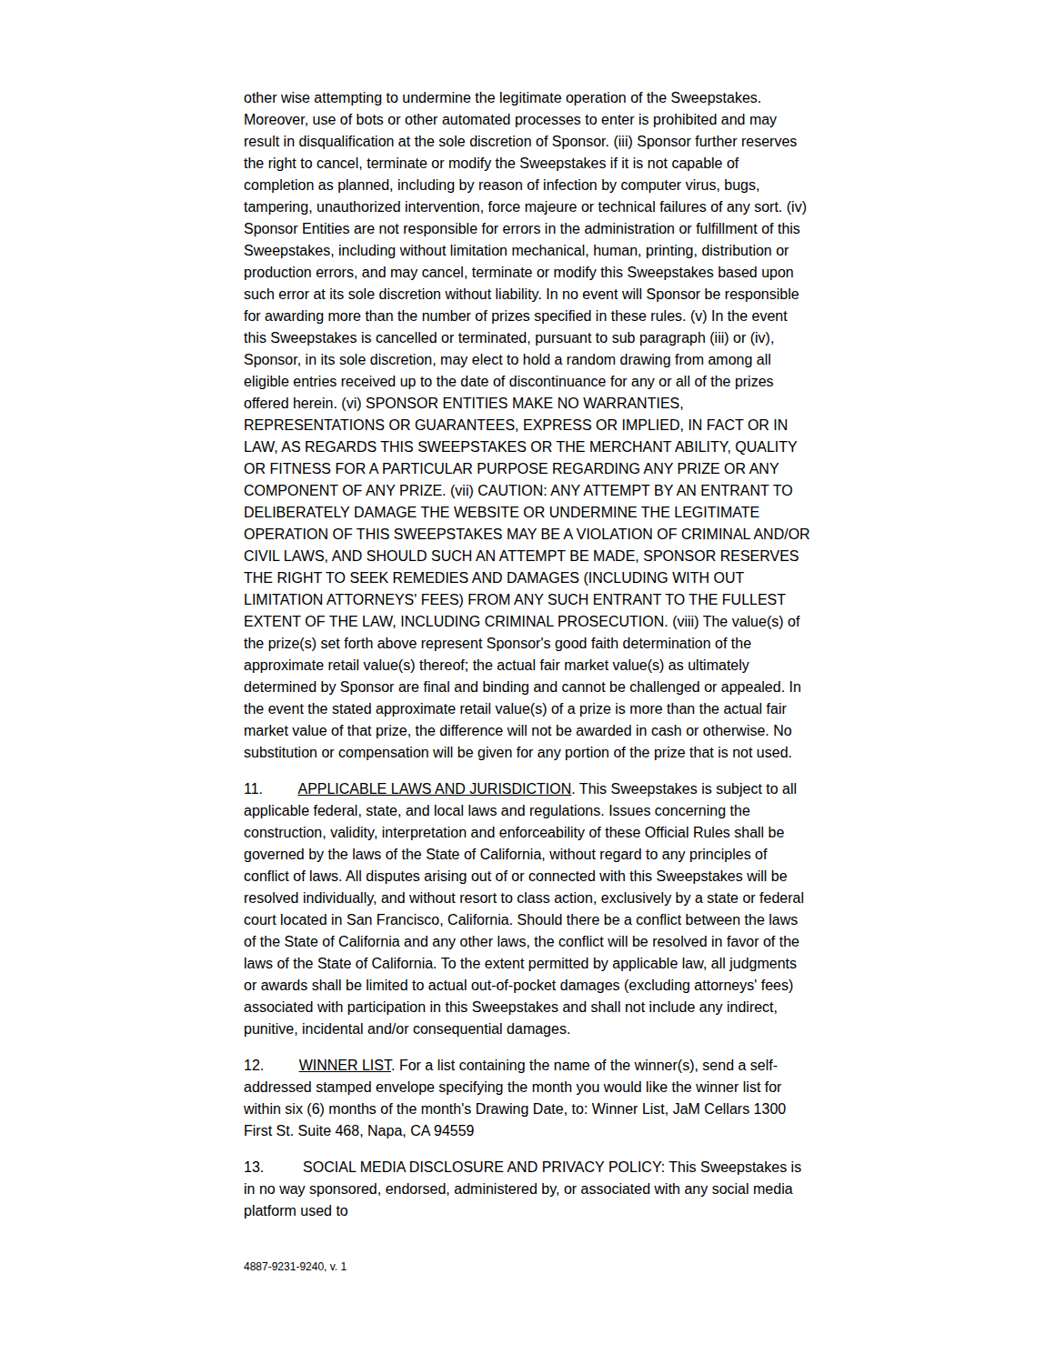other wise attempting to undermine the legitimate operation of the Sweepstakes. Moreover, use of bots or other automated processes to enter is prohibited and may result in disqualification at the sole discretion of Sponsor. (iii) Sponsor further reserves the right to cancel, terminate or modify the Sweepstakes if it is not capable of completion as planned, including by reason of infection by computer virus, bugs, tampering, unauthorized intervention, force majeure or technical failures of any sort. (iv) Sponsor Entities are not responsible for errors in the administration or fulfillment of this Sweepstakes, including without limitation mechanical, human, printing, distribution or production errors, and may cancel, terminate or modify this Sweepstakes based upon such error at its sole discretion without liability. In no event will Sponsor be responsible for awarding more than the number of prizes specified in these rules. (v) In the event this Sweepstakes is cancelled or terminated, pursuant to sub paragraph (iii) or (iv), Sponsor, in its sole discretion, may elect to hold a random drawing from among all eligible entries received up to the date of discontinuance for any or all of the prizes offered herein. (vi) SPONSOR ENTITIES MAKE NO WARRANTIES, REPRESENTATIONS OR GUARANTEES, EXPRESS OR IMPLIED, IN FACT OR IN LAW, AS REGARDS THIS SWEEPSTAKES OR THE MERCHANT ABILITY, QUALITY OR FITNESS FOR A PARTICULAR PURPOSE REGARDING ANY PRIZE OR ANY COMPONENT OF ANY PRIZE. (vii) CAUTION: ANY ATTEMPT BY AN ENTRANT TO DELIBERATELY DAMAGE THE WEBSITE OR UNDERMINE THE LEGITIMATE OPERATION OF THIS SWEEPSTAKES MAY BE A VIOLATION OF CRIMINAL AND/OR CIVIL LAWS, AND SHOULD SUCH AN ATTEMPT BE MADE, SPONSOR RESERVES THE RIGHT TO SEEK REMEDIES AND DAMAGES (INCLUDING WITH OUT LIMITATION ATTORNEYS' FEES) FROM ANY SUCH ENTRANT TO THE FULLEST EXTENT OF THE LAW, INCLUDING CRIMINAL PROSECUTION. (viii) The value(s) of the prize(s) set forth above represent Sponsor's good faith determination of the approximate retail value(s) thereof; the actual fair market value(s) as ultimately determined by Sponsor are final and binding and cannot be challenged or appealed. In the event the stated approximate retail value(s) of a prize is more than the actual fair market value of that prize, the difference will not be awarded in cash or otherwise. No substitution or compensation will be given for any portion of the prize that is not used.
11. APPLICABLE LAWS AND JURISDICTION. This Sweepstakes is subject to all applicable federal, state, and local laws and regulations. Issues concerning the construction, validity, interpretation and enforceability of these Official Rules shall be governed by the laws of the State of California, without regard to any principles of conflict of laws. All disputes arising out of or connected with this Sweepstakes will be resolved individually, and without resort to class action, exclusively by a state or federal court located in San Francisco, California. Should there be a conflict between the laws of the State of California and any other laws, the conflict will be resolved in favor of the laws of the State of California. To the extent permitted by applicable law, all judgments or awards shall be limited to actual out-of-pocket damages (excluding attorneys' fees) associated with participation in this Sweepstakes and shall not include any indirect, punitive, incidental and/or consequential damages.
12. WINNER LIST. For a list containing the name of the winner(s), send a self-addressed stamped envelope specifying the month you would like the winner list for within six (6) months of the month's Drawing Date, to: Winner List, JaM Cellars 1300 First St. Suite 468, Napa, CA 94559
13. SOCIAL MEDIA DISCLOSURE AND PRIVACY POLICY: This Sweepstakes is in no way sponsored, endorsed, administered by, or associated with any social media platform used to
4887-9231-9240, v. 1